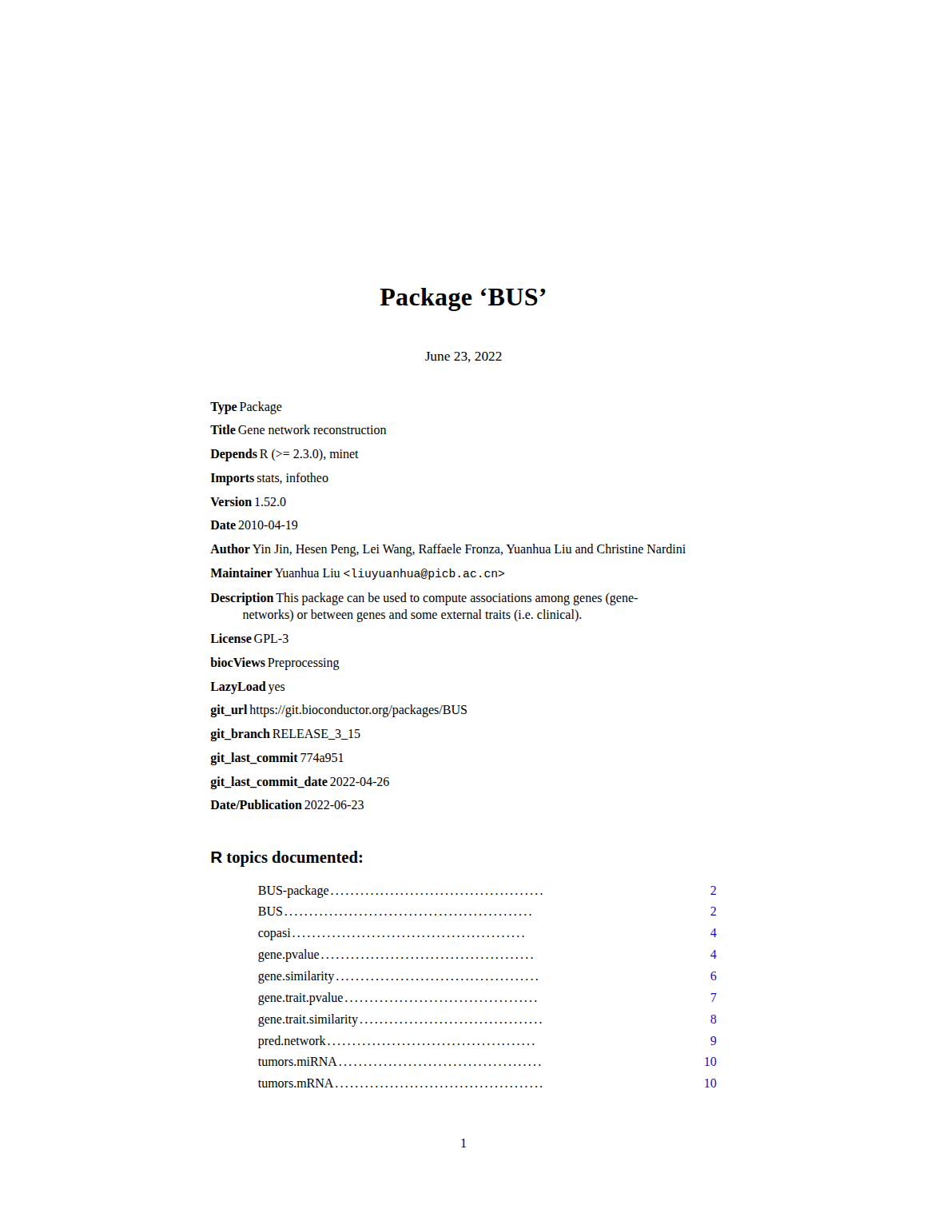Package ‘BUS’
June 23, 2022
Type
Package
Title
Gene network reconstruction
Depends
R (>= 2.3.0), minet
Imports
stats, infotheo
Version
1.52.0
Date
2010-04-19
Author
Yin Jin, Hesen Peng, Lei Wang, Raffaele Fronza, Yuanhua Liu and Christine Nardini
Maintainer
Yuanhua Liu <liuyuanhua@picb.ac.cn>
Description
This package can be used to compute associations among genes (gene-
networks) or between genes and some external traits (i.e. clinical).
License
GPL-3
biocViews
Preprocessing
LazyLoad
yes
git_url
https://git.bioconductor.org/packages/BUS
git_branch
RELEASE_3_15
git_last_commit
774a951
git_last_commit_date
2022-04-26
Date/Publication
2022-06-23
R topics documented:
BUS-package........................................... 2
BUS.................................................. 2
copasi............................................... 4
gene.pvalue........................................... 4
gene.similarity......................................... 6
gene.trait.pvalue....................................... 7
gene.trait.similarity..................................... 8
pred.network.......................................... 9
tumors.miRNA......................................... 10
tumors.mRNA.......................................... 10
1